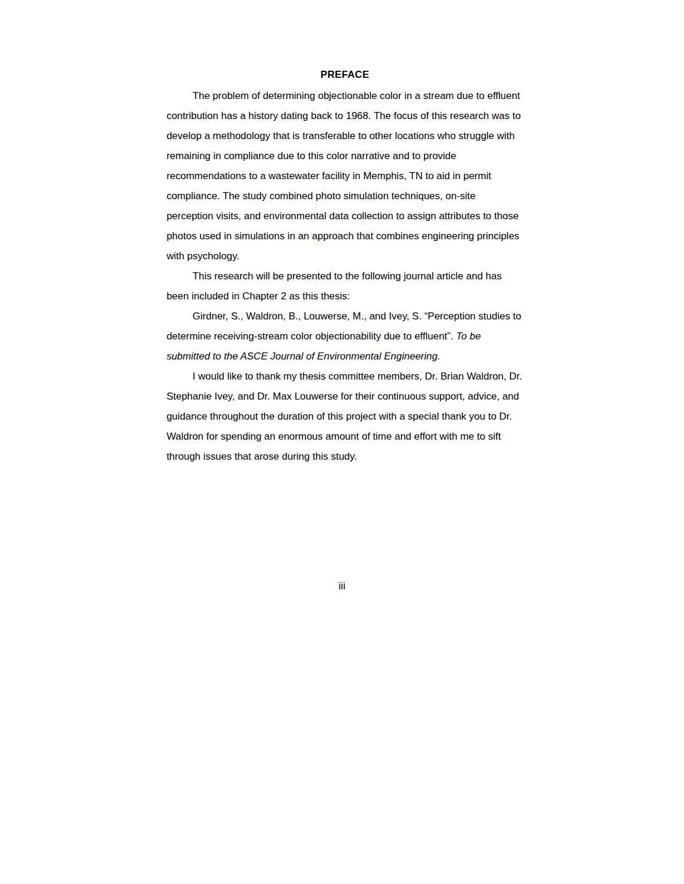PREFACE
The problem of determining objectionable color in a stream due to effluent contribution has a history dating back to 1968. The focus of this research was to develop a methodology that is transferable to other locations who struggle with remaining in compliance due to this color narrative and to provide recommendations to a wastewater facility in Memphis, TN to aid in permit compliance. The study combined photo simulation techniques, on-site perception visits, and environmental data collection to assign attributes to those photos used in simulations in an approach that combines engineering principles with psychology.
This research will be presented to the following journal article and has been included in Chapter 2 as this thesis:
Girdner, S., Waldron, B., Louwerse, M., and Ivey, S. “Perception studies to determine receiving-stream color objectionability due to effluent”. To be submitted to the ASCE Journal of Environmental Engineering.
I would like to thank my thesis committee members, Dr. Brian Waldron, Dr. Stephanie Ivey, and Dr. Max Louwerse for their continuous support, advice, and guidance throughout the duration of this project with a special thank you to Dr. Waldron for spending an enormous amount of time and effort with me to sift through issues that arose during this study.
iii